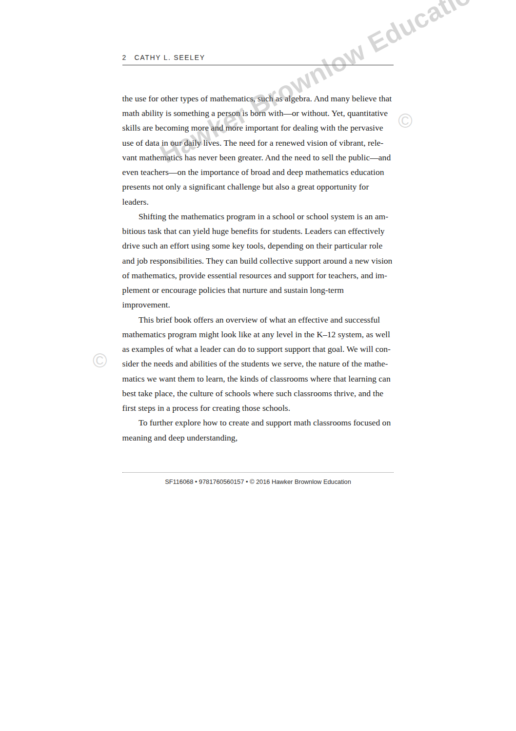2 Cathy L. Seeley
© Hawker Brownlow Education ©
the use for other types of mathematics, such as algebra. And many believe that math ability is something a person is born with—or without. Yet, quantitative skills are becoming more and more important for dealing with the pervasive use of data in our daily lives. The need for a renewed vision of vibrant, relevant mathematics has never been greater. And the need to sell the public—and even teachers—on the importance of broad and deep mathematics education presents not only a significant challenge but also a great opportunity for leaders.
Shifting the mathematics program in a school or school system is an ambitious task that can yield huge benefits for students. Leaders can effectively drive such an effort using some key tools, depending on their particular role and job responsibilities. They can build collective support around a new vision of mathematics, provide essential resources and support for teachers, and implement or encourage policies that nurture and sustain long-term improvement.
This brief book offers an overview of what an effective and successful mathematics program might look like at any level in the K–12 system, as well as examples of what a leader can do to support support that goal. We will consider the needs and abilities of the students we serve, the nature of the mathematics we want them to learn, the kinds of classrooms where that learning can best take place, the culture of schools where such classrooms thrive, and the first steps in a process for creating those schools.
To further explore how to create and support math classrooms focused on meaning and deep understanding,
SF116068 • 9781760560157 • © 2016 Hawker Brownlow Education